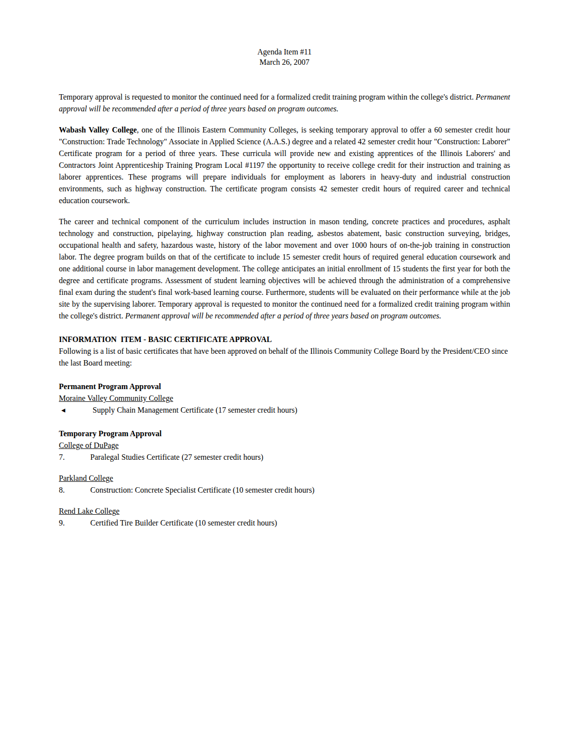Agenda Item #11
March 26, 2007
Temporary approval is requested to monitor the continued need for a formalized credit training program within the college's district. Permanent approval will be recommended after a period of three years based on program outcomes.
Wabash Valley College, one of the Illinois Eastern Community Colleges, is seeking temporary approval to offer a 60 semester credit hour "Construction: Trade Technology" Associate in Applied Science (A.A.S.) degree and a related 42 semester credit hour "Construction: Laborer" Certificate program for a period of three years. These curricula will provide new and existing apprentices of the Illinois Laborers' and Contractors Joint Apprenticeship Training Program Local #1197 the opportunity to receive college credit for their instruction and training as laborer apprentices. These programs will prepare individuals for employment as laborers in heavy-duty and industrial construction environments, such as highway construction. The certificate program consists 42 semester credit hours of required career and technical education coursework.
The career and technical component of the curriculum includes instruction in mason tending, concrete practices and procedures, asphalt technology and construction, pipelaying, highway construction plan reading, asbestos abatement, basic construction surveying, bridges, occupational health and safety, hazardous waste, history of the labor movement and over 1000 hours of on-the-job training in construction labor. The degree program builds on that of the certificate to include 15 semester credit hours of required general education coursework and one additional course in labor management development. The college anticipates an initial enrollment of 15 students the first year for both the degree and certificate programs. Assessment of student learning objectives will be achieved through the administration of a comprehensive final exam during the student's final work-based learning course. Furthermore, students will be evaluated on their performance while at the job site by the supervising laborer. Temporary approval is requested to monitor the continued need for a formalized credit training program within the college's district. Permanent approval will be recommended after a period of three years based on program outcomes.
INFORMATION ITEM - BASIC CERTIFICATE APPROVAL
Following is a list of basic certificates that have been approved on behalf of the Illinois Community College Board by the President/CEO since the last Board meeting:
Permanent Program Approval
Moraine Valley Community College
◂ Supply Chain Management Certificate (17 semester credit hours)
Temporary Program Approval
College of DuPage
7. Paralegal Studies Certificate (27 semester credit hours)
Parkland College
8. Construction: Concrete Specialist Certificate (10 semester credit hours)
Rend Lake College
9. Certified Tire Builder Certificate (10 semester credit hours)